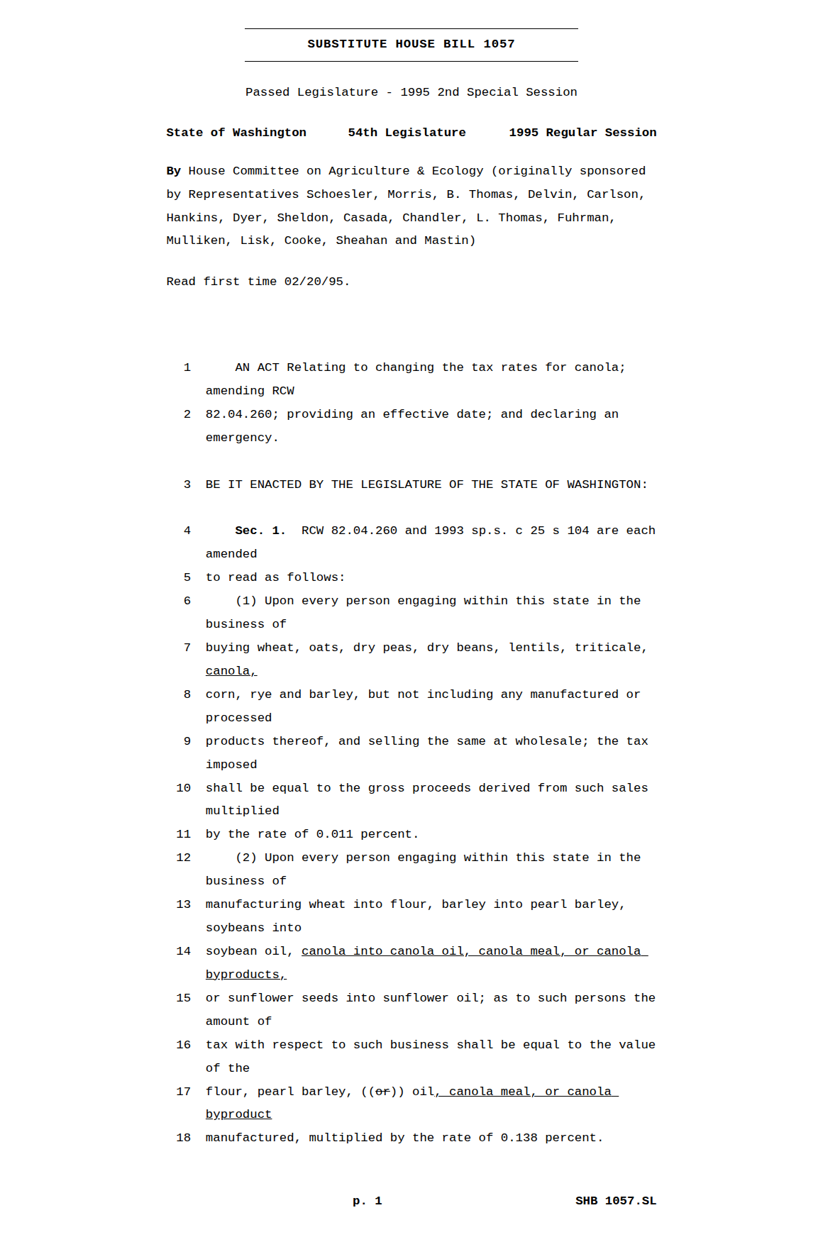SUBSTITUTE HOUSE BILL 1057
Passed Legislature - 1995 2nd Special Session
| State of Washington | 54th Legislature | 1995 Regular Session |
By House Committee on Agriculture & Ecology (originally sponsored by Representatives Schoesler, Morris, B. Thomas, Delvin, Carlson, Hankins, Dyer, Sheldon, Casada, Chandler, L. Thomas, Fuhrman, Mulliken, Lisk, Cooke, Sheahan and Mastin)
Read first time 02/20/95.
1 AN ACT Relating to changing the tax rates for canola; amending RCW
2 82.04.260; providing an effective date; and declaring an emergency.
3 BE IT ENACTED BY THE LEGISLATURE OF THE STATE OF WASHINGTON:
4 Sec. 1. RCW 82.04.260 and 1993 sp.s. c 25 s 104 are each amended
5 to read as follows:
6 (1) Upon every person engaging within this state in the business of
7 buying wheat, oats, dry peas, dry beans, lentils, triticale, canola,
8 corn, rye and barley, but not including any manufactured or processed
9 products thereof, and selling the same at wholesale; the tax imposed
10 shall be equal to the gross proceeds derived from such sales multiplied
11 by the rate of 0.011 percent.
12 (2) Upon every person engaging within this state in the business of
13 manufacturing wheat into flour, barley into pearl barley, soybeans into
14 soybean oil, canola into canola oil, canola meal, or canola byproducts,
15 or sunflower seeds into sunflower oil; as to such persons the amount of
16 tax with respect to such business shall be equal to the value of the
17 flour, pearl barley, ((or)) oil, canola meal, or canola byproduct
18 manufactured, multiplied by the rate of 0.138 percent.
p. 1 SHB 1057.SL